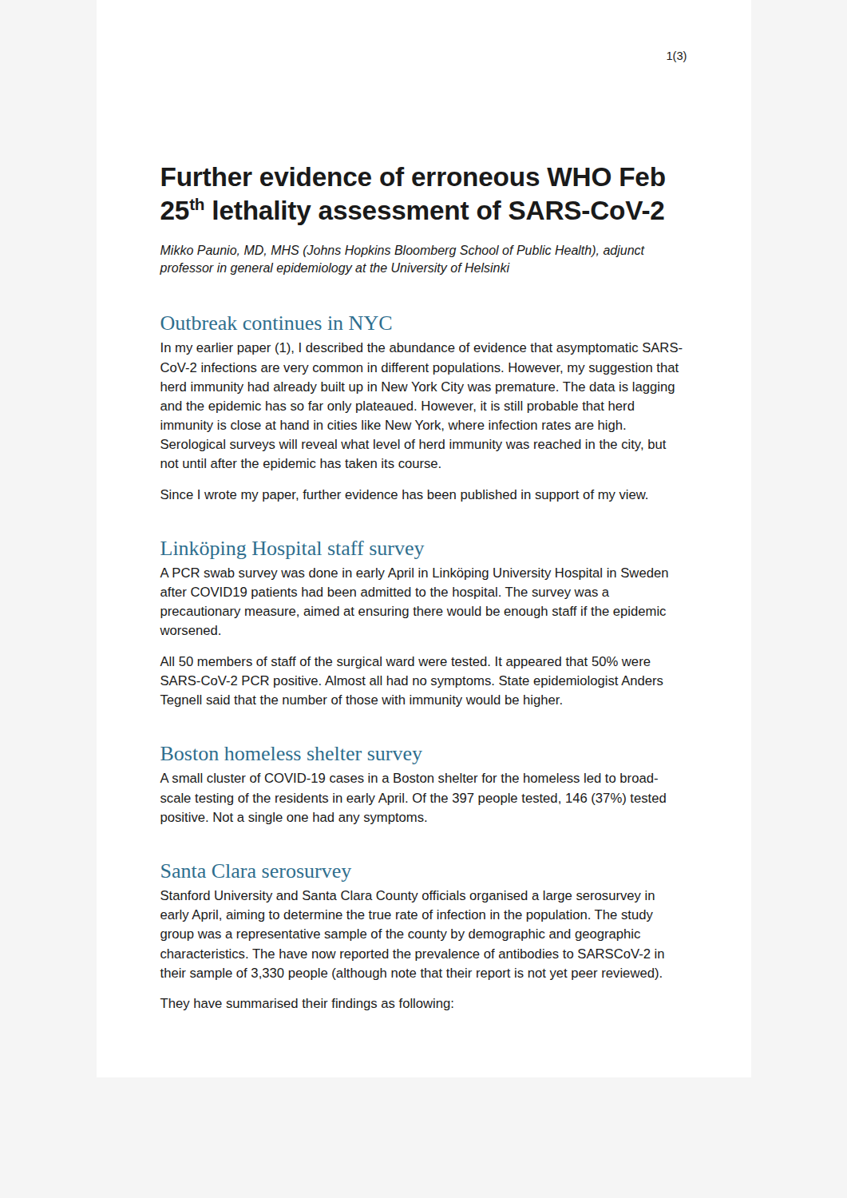1(3)
Further evidence of erroneous WHO Feb 25th lethality assessment of SARS-CoV-2
Mikko Paunio, MD, MHS (Johns Hopkins Bloomberg School of Public Health), adjunct professor in general epidemiology at the University of Helsinki
Outbreak continues in NYC
In my earlier paper (1), I described the abundance of evidence that asymptomatic SARS-CoV-2 infections are very common in different populations. However, my suggestion that herd immunity had already built up in New York City was premature. The data is lagging and the epidemic has so far only plateaued. However, it is still probable that herd immunity is close at hand in cities like New York, where infection rates are high. Serological surveys will reveal what level of herd immunity was reached in the city, but not until after the epidemic has taken its course.
Since I wrote my paper, further evidence has been published in support of my view.
Linköping Hospital staff survey
A PCR swab survey was done in early April in Linköping University Hospital in Sweden after COVID19 patients had been admitted to the hospital. The survey was a precautionary measure, aimed at ensuring there would be enough staff if the epidemic worsened.
All 50 members of staff of the surgical ward were tested. It appeared that 50% were SARS-CoV-2 PCR positive. Almost all had no symptoms. State epidemiologist Anders Tegnell said that the number of those with immunity would be higher.
Boston homeless shelter survey
A small cluster of COVID-19 cases in a Boston shelter for the homeless led to broad-scale testing of the residents in early April. Of the 397 people tested, 146 (37%) tested positive. Not a single one had any symptoms.
Santa Clara serosurvey
Stanford University and Santa Clara County officials organised a large serosurvey in early April, aiming to determine the true rate of infection in the population. The study group was a representative sample of the county by demographic and geographic characteristics. The have now reported the prevalence of antibodies to SARSCoV-2 in their sample of 3,330 people (although note that their report is not yet peer reviewed).
They have summarised their findings as following: